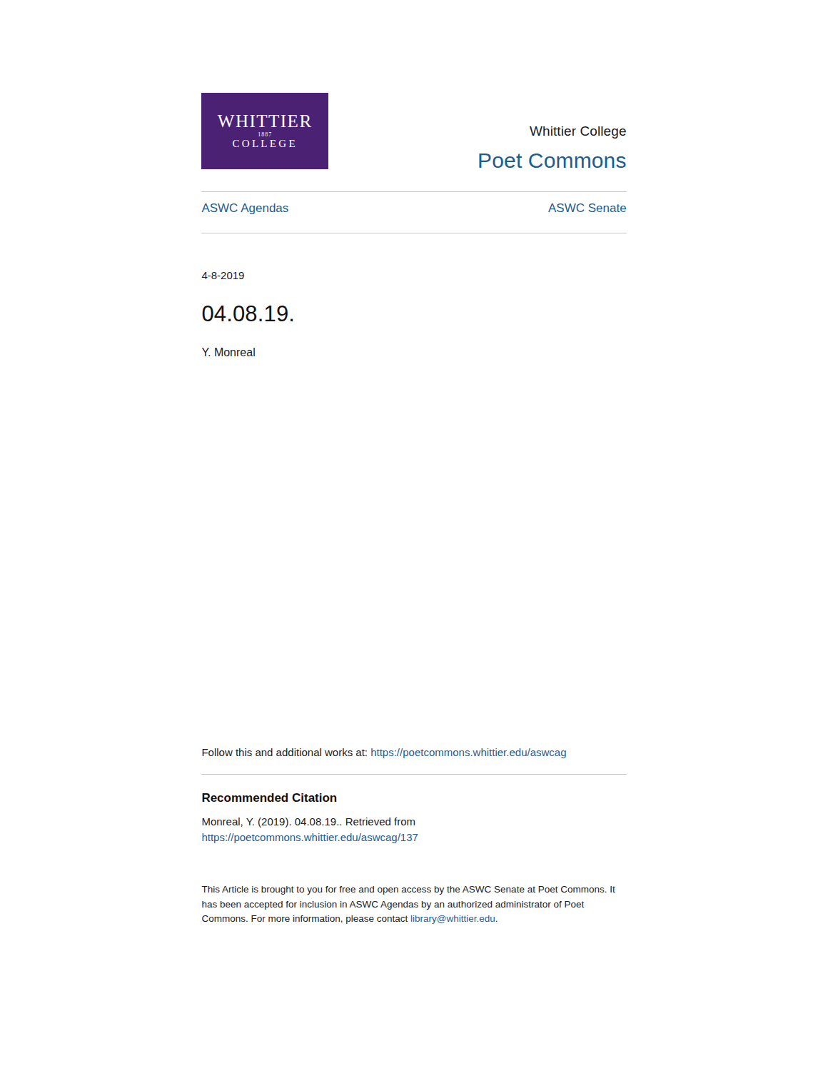WHITTIER 1887 COLLEGE
Whittier College
Poet Commons
ASWC Agendas ASWC Senate
4-8-2019
04.08.19.
Y. Monreal
Follow this and additional works at: https://poetcommons.whittier.edu/aswcag
Recommended Citation
Monreal, Y. (2019). 04.08.19.. Retrieved from https://poetcommons.whittier.edu/aswcag/137
This Article is brought to you for free and open access by the ASWC Senate at Poet Commons. It has been accepted for inclusion in ASWC Agendas by an authorized administrator of Poet Commons. For more information, please contact library@whittier.edu.